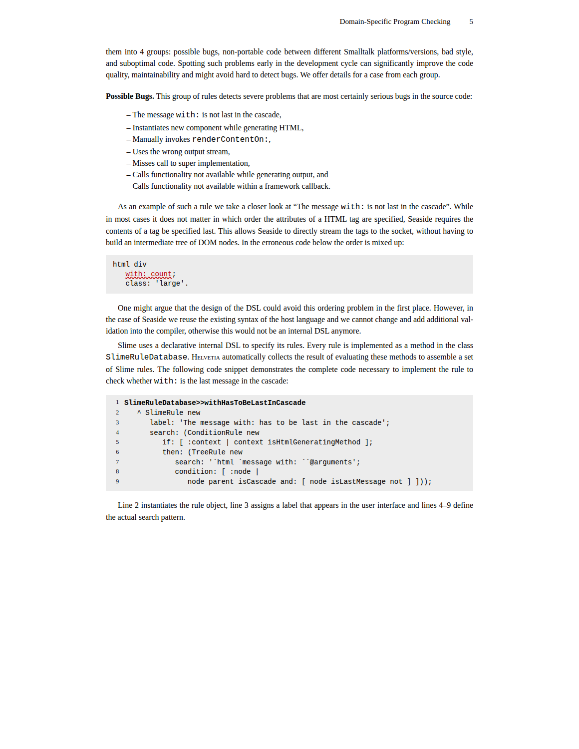Domain-Specific Program Checking 5
them into 4 groups: possible bugs, non-portable code between different Smalltalk platforms/versions, bad style, and suboptimal code. Spotting such problems early in the development cycle can significantly improve the code quality, maintainability and might avoid hard to detect bugs. We offer details for a case from each group.
Possible Bugs.
This group of rules detects severe problems that are most certainly serious bugs in the source code:
The message with: is not last in the cascade,
Instantiates new component while generating HTML,
Manually invokes renderContentOn:,
Uses the wrong output stream,
Misses call to super implementation,
Calls functionality not available while generating output, and
Calls functionality not available within a framework callback.
As an example of such a rule we take a closer look at “The message with: is not last in the cascade”. While in most cases it does not matter in which order the attributes of a HTML tag are specified, Seaside requires the contents of a tag be specified last. This allows Seaside to directly stream the tags to the socket, without having to build an intermediate tree of DOM nodes. In the erroneous code below the order is mixed up:
html div
   with: count;
   class: 'large'.
One might argue that the design of the DSL could avoid this ordering problem in the first place. However, in the case of Seaside we reuse the existing syntax of the host language and we cannot change and add additional validation into the compiler, otherwise this would not be an internal DSL anymore.
Slime uses a declarative internal DSL to specify its rules. Every rule is implemented as a method in the class SlimeRuleDatabase. Helvetia automatically collects the result of evaluating these methods to assemble a set of Slime rules. The following code snippet demonstrates the complete code necessary to implement the rule to check whether with: is the last message in the cascade:
| 1 | SlimeRuleDatabase>>withHasToBeLastInCascade |
| 2 | ^ SlimeRule new |
| 3 | label: 'The message with: has to be last in the cascade'; |
| 4 | search: (ConditionRule new |
| 5 | if: [ :context / context isHtmlGeneratingMethod ]; |
| 6 | then: (TreeRule new |
| 7 | search: '`html `message with: ``@arguments'; |
| 8 | condition: [ :node / |
| 9 | node parent isCascade and: [ node isLastMessage not ] ])); |
Line 2 instantiates the rule object, line 3 assigns a label that appears in the user interface and lines 4–9 define the actual search pattern.